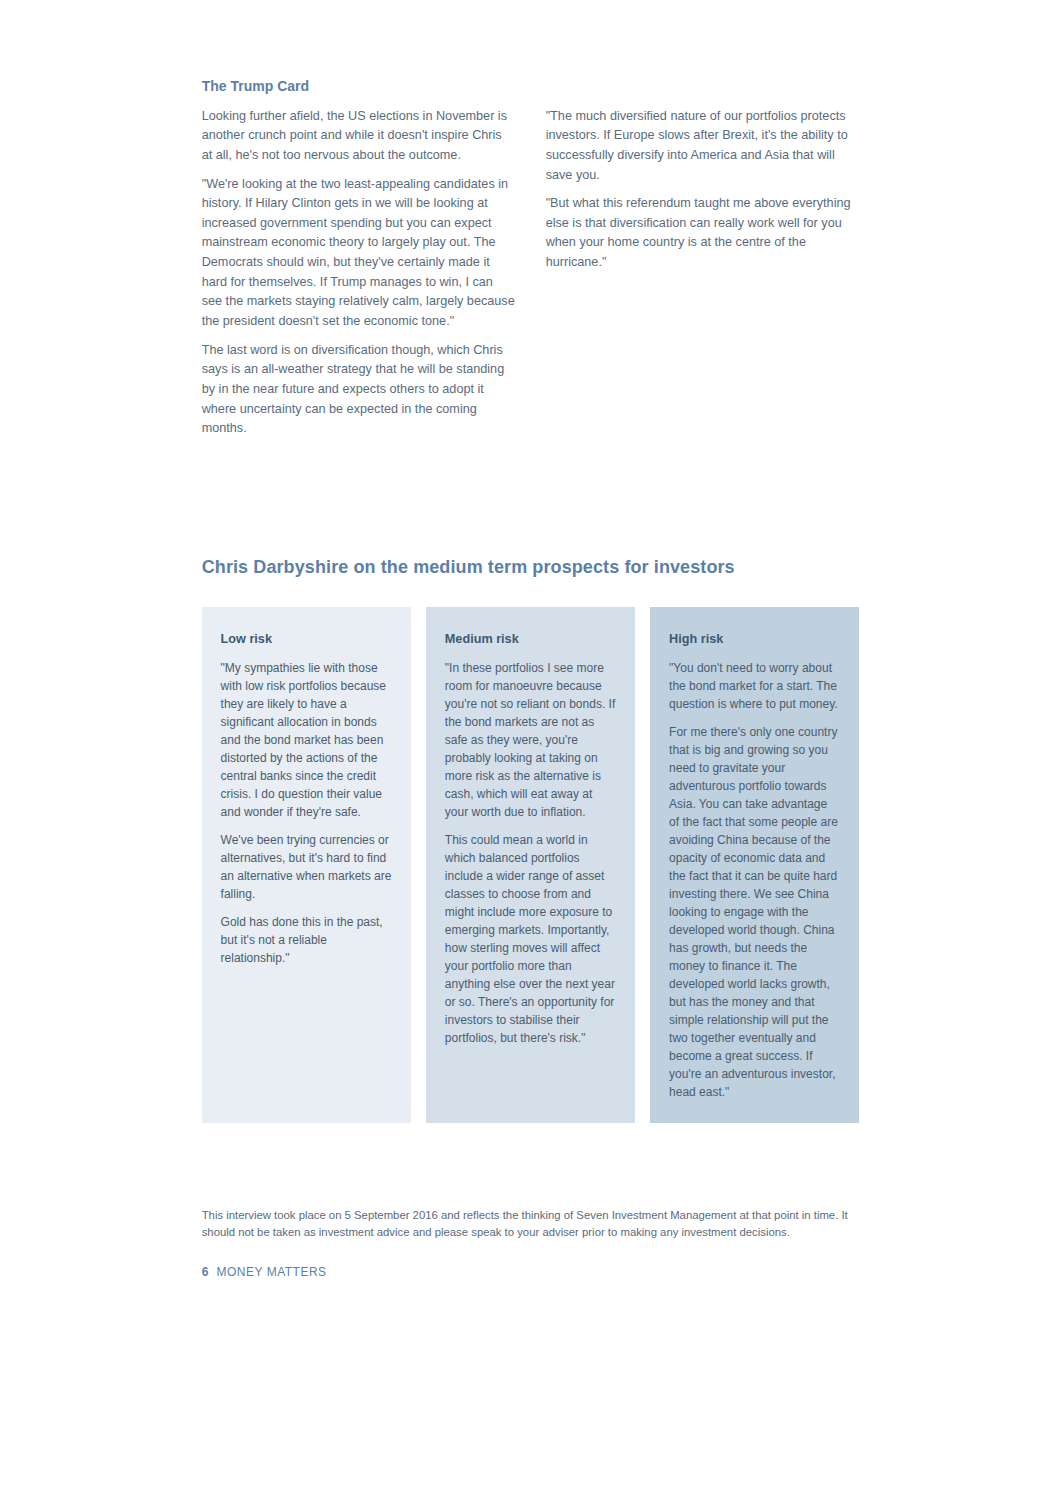The Trump Card
Looking further afield, the US elections in November is another crunch point and while it doesn't inspire Chris at all, he's not too nervous about the outcome.
"We're looking at the two least-appealing candidates in history. If Hilary Clinton gets in we will be looking at increased government spending but you can expect mainstream economic theory to largely play out. The Democrats should win, but they've certainly made it hard for themselves. If Trump manages to win, I can see the markets staying relatively calm, largely because the president doesn't set the economic tone."
The last word is on diversification though, which Chris says is an all-weather strategy that he will be standing by in the near future and expects others to adopt it where uncertainty can be expected in the coming months.
"The much diversified nature of our portfolios protects investors. If Europe slows after Brexit, it's the ability to successfully diversify into America and Asia that will save you.
"But what this referendum taught me above everything else is that diversification can really work well for you when your home country is at the centre of the hurricane."
Chris Darbyshire on the medium term prospects for investors
Low risk
"My sympathies lie with those with low risk portfolios because they are likely to have a significant allocation in bonds and the bond market has been distorted by the actions of the central banks since the credit crisis. I do question their value and wonder if they're safe.
We've been trying currencies or alternatives, but it's hard to find an alternative when markets are falling.
Gold has done this in the past, but it's not a reliable relationship."
Medium risk
"In these portfolios I see more room for manoeuvre because you're not so reliant on bonds. If the bond markets are not as safe as they were, you're probably looking at taking on more risk as the alternative is cash, which will eat away at your worth due to inflation.
This could mean a world in which balanced portfolios include a wider range of asset classes to choose from and might include more exposure to emerging markets. Importantly, how sterling moves will affect your portfolio more than anything else over the next year or so. There's an opportunity for investors to stabilise their portfolios, but there's risk."
High risk
"You don't need to worry about the bond market for a start. The question is where to put money.
For me there's only one country that is big and growing so you need to gravitate your adventurous portfolio towards Asia. You can take advantage of the fact that some people are avoiding China because of the opacity of economic data and the fact that it can be quite hard investing there. We see China looking to engage with the developed world though. China has growth, but needs the money to finance it. The developed world lacks growth, but has the money and that simple relationship will put the two together eventually and become a great success. If you're an adventurous investor, head east."
This interview took place on 5 September 2016 and reflects the thinking of Seven Investment Management at that point in time. It should not be taken as investment advice and please speak to your adviser prior to making any investment decisions.
6 MONEY MATTERS